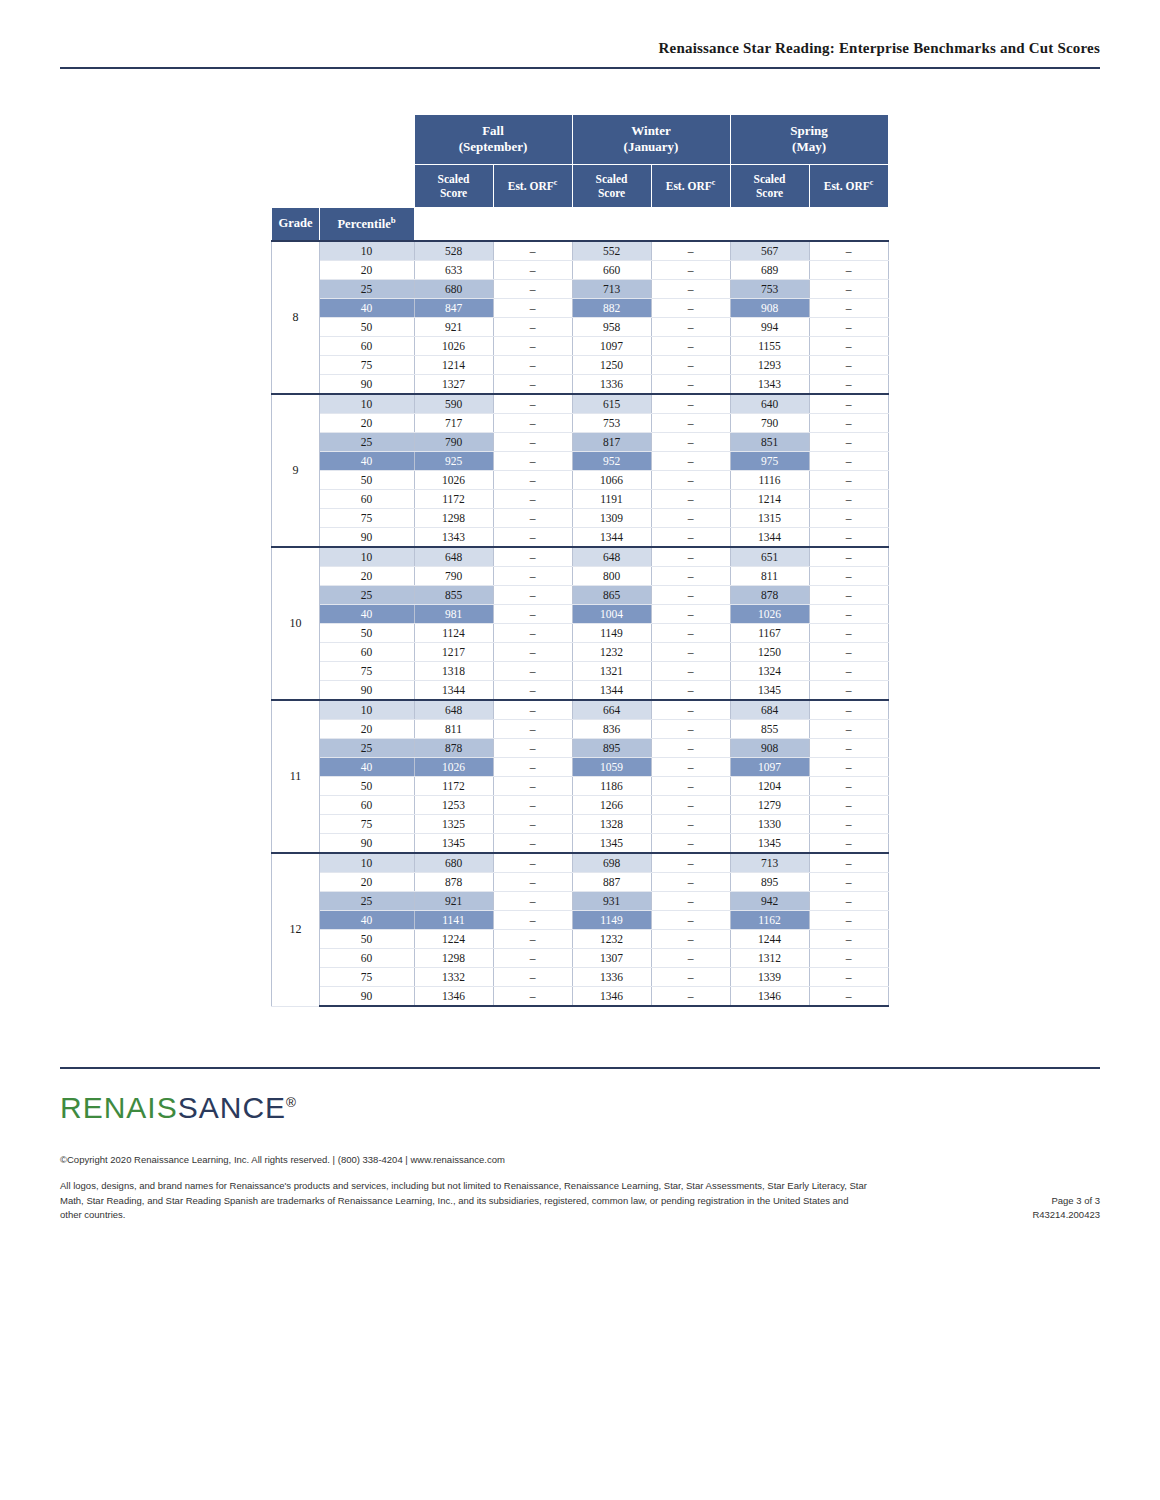Renaissance Star Reading: Enterprise Benchmarks and Cut Scores
| | Fall (September) | Winter (January) | Spring (May) |
| --- | --- | --- | --- |
| Scaled Score | Est. ORF c | Scaled Score | Est. ORF c | Scaled Score | Est. ORF c |
| Grade | Percentile b | |
| 8 | 10 | 528 | – | 552 | – | 567 | – |
| 20 | 633 | – | 660 | – | 689 | – |
| 25 | 680 | – | 713 | – | 753 | – |
| 40 | 847 | – | 882 | – | 908 | – |
| 50 | 921 | – | 958 | – | 994 | – |
| 60 | 1026 | – | 1097 | – | 1155 | – |
| 75 | 1214 | – | 1250 | – | 1293 | – |
| 90 | 1327 | – | 1336 | – | 1343 | – |
| 9 | 10 | 590 | – | 615 | – | 640 | – |
| 20 | 717 | – | 753 | – | 790 | – |
| 25 | 790 | – | 817 | – | 851 | – |
| 40 | 925 | – | 952 | – | 975 | – |
| 50 | 1026 | – | 1066 | – | 1116 | – |
| 60 | 1172 | – | 1191 | – | 1214 | – |
| 75 | 1298 | – | 1309 | – | 1315 | – |
| 90 | 1343 | – | 1344 | – | 1344 | – |
| 10 | 10 | 648 | – | 648 | – | 651 | – |
| 20 | 790 | – | 800 | – | 811 | – |
| 25 | 855 | – | 865 | – | 878 | – |
| 40 | 981 | – | 1004 | – | 1026 | – |
| 50 | 1124 | – | 1149 | – | 1167 | – |
| 60 | 1217 | – | 1232 | – | 1250 | – |
| 75 | 1318 | – | 1321 | – | 1324 | – |
| 90 | 1344 | – | 1344 | – | 1345 | – |
| 11 | 10 | 648 | – | 664 | – | 684 | – |
| 20 | 811 | – | 836 | – | 855 | – |
| 25 | 878 | – | 895 | – | 908 | – |
| 40 | 1026 | – | 1059 | – | 1097 | – |
| 50 | 1172 | – | 1186 | – | 1204 | – |
| 60 | 1253 | – | 1266 | – | 1279 | – |
| 75 | 1325 | – | 1328 | – | 1330 | – |
| 90 | 1345 | – | 1345 | – | 1345 | – |
| 12 | 10 | 680 | – | 698 | – | 713 | – |
| 20 | 878 | – | 887 | – | 895 | – |
| 25 | 921 | – | 931 | – | 942 | – |
| 40 | 1141 | – | 1149 | – | 1162 | – |
| 50 | 1224 | – | 1232 | – | 1244 | – |
| 60 | 1298 | – | 1307 | – | 1312 | – |
| 75 | 1332 | – | 1336 | – | 1339 | – |
| 90 | 1346 | – | 1346 | – | 1346 | – |
RENAIS SANCE®
©Copyright 2020 Renaissance Learning, Inc. All rights reserved. | (800) 338-4204 | www.renaissance.com
All logos, designs, and brand names for Renaissance's products and services, including but not limited to Renaissance, Renaissance Learning, Star, Star Assessments, Star Early Literacy, Star Math, Star Reading, and Star Reading Spanish are trademarks of Renaissance Learning, Inc., and its subsidiaries, registered, common law, or pending registration in the United States and other countries.
Page 3 of 3
R43214.200423